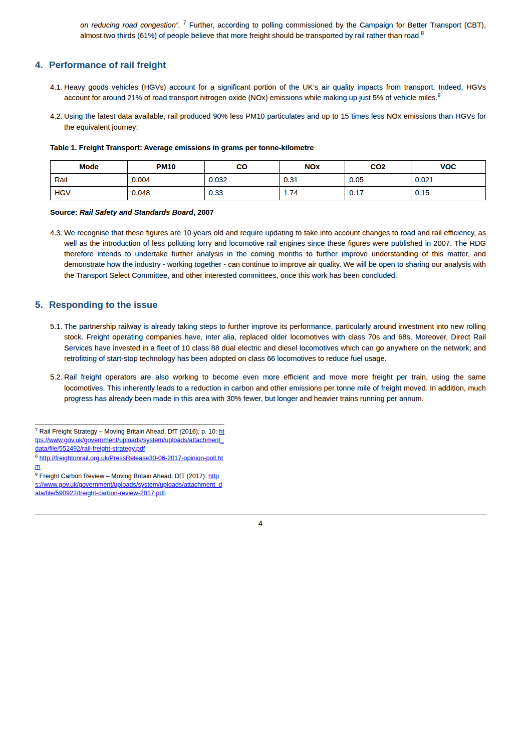on reducing road congestion”. 7 Further, according to polling commissioned by the Campaign for Better Transport (CBT), almost two thirds (61%) of people believe that more freight should be transported by rail rather than road.8
4. Performance of rail freight
4.1.
Heavy goods vehicles (HGVs) account for a significant portion of the UK’s air quality impacts from transport. Indeed, HGVs account for around 21% of road transport nitrogen oxide (NOx) emissions while making up just 5% of vehicle miles.9
4.2.
Using the latest data available, rail produced 90% less PM10 particulates and up to 15 times less NOx emissions than HGVs for the equivalent journey:
Table 1. Freight Transport: Average emissions in grams per tonne-kilometre
| Mode | PM10 | CO | NOx | CO2 | VOC |
| --- | --- | --- | --- | --- | --- |
| Rail | 0.004 | 0.032 | 0.31 | 0.05 | 0.021 |
| HGV | 0.048 | 0.33 | 1.74 | 0.17 | 0.15 |
Source: Rail Safety and Standards Board, 2007
4.3.
We recognise that these figures are 10 years old and require updating to take into account changes to road and rail efficiency, as well as the introduction of less polluting lorry and locomotive rail engines since these figures were published in 2007. The RDG therefore intends to undertake further analysis in the coming months to further improve understanding of this matter, and demonstrate how the industry - working together - can continue to improve air quality. We will be open to sharing our analysis with the Transport Select Committee, and other interested committees, once this work has been concluded.
5. Responding to the issue
5.1.
The partnership railway is already taking steps to further improve its performance, particularly around investment into new rolling stock. Freight operating companies have, inter alia, replaced older locomotives with class 70s and 68s. Moreover, Direct Rail Services have invested in a fleet of 10 class 88 dual electric and diesel locomotives which can go anywhere on the network; and retrofitting of start-stop technology has been adopted on class 66 locomotives to reduce fuel usage.
5.2.
Rail freight operators are also working to become even more efficient and move more freight per train, using the same locomotives. This inherently leads to a reduction in carbon and other emissions per tonne mile of freight moved. In addition, much progress has already been made in this area with 30% fewer, but longer and heavier trains running per annum.
7 Rail Freight Strategy – Moving Britain Ahead, DfT (2016); p. 10: https://www.gov.uk/government/uploads/system/uploads/attachment_data/file/552492/rail-freight-strategy.pdf
8 http://freightonrail.org.uk/PressRelease30-06-2017-opinion-poll.htm
9 Freight Carbon Review – Moving Britain Ahead, DfT (2017): https://www.gov.uk/government/uploads/system/uploads/attachment_data/file/590922/freight-carbon-review-2017.pdf.
4